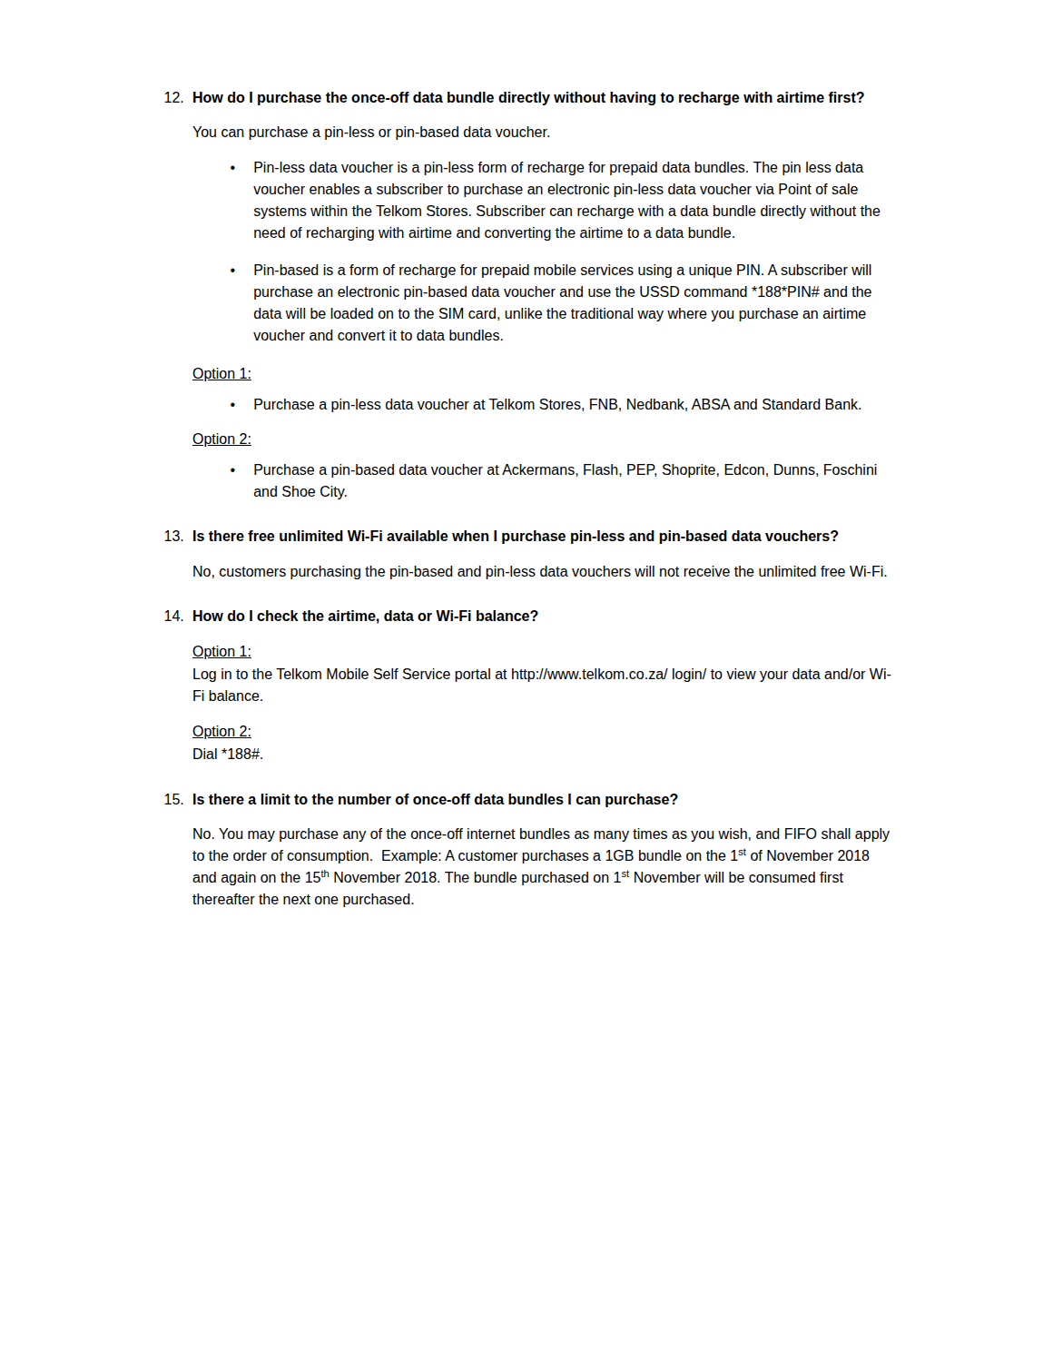How do I purchase the once-off data bundle directly without having to recharge with airtime first?
You can purchase a pin-less or pin-based data voucher.
Pin-less data voucher is a pin-less form of recharge for prepaid data bundles. The pin less data voucher enables a subscriber to purchase an electronic pin-less data voucher via Point of sale systems within the Telkom Stores. Subscriber can recharge with a data bundle directly without the need of recharging with airtime and converting the airtime to a data bundle.
Pin-based is a form of recharge for prepaid mobile services using a unique PIN. A subscriber will purchase an electronic pin-based data voucher and use the USSD command *188*PIN# and the data will be loaded on to the SIM card, unlike the traditional way where you purchase an airtime voucher and convert it to data bundles.
Option 1:
Purchase a pin-less data voucher at Telkom Stores, FNB, Nedbank, ABSA and Standard Bank.
Option 2:
Purchase a pin-based data voucher at Ackermans, Flash, PEP, Shoprite, Edcon, Dunns, Foschini and Shoe City.
Is there free unlimited Wi-Fi available when I purchase pin-less and pin-based data vouchers?
No, customers purchasing the pin-based and pin-less data vouchers will not receive the unlimited free Wi-Fi.
How do I check the airtime, data or Wi-Fi balance?
Option 1:
Log in to the Telkom Mobile Self Service portal at http://www.telkom.co.za/ login/ to view your data and/or Wi-Fi balance.
Option 2:
Dial *188#.
Is there a limit to the number of once-off data bundles I can purchase?
No. You may purchase any of the once-off internet bundles as many times as you wish, and FIFO shall apply to the order of consumption. Example: A customer purchases a 1GB bundle on the 1st of November 2018 and again on the 15th November 2018. The bundle purchased on 1st November will be consumed first thereafter the next one purchased.